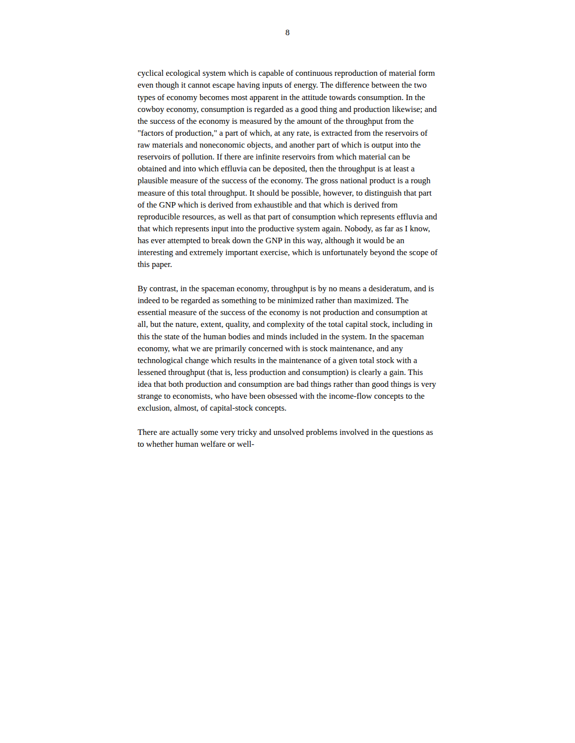8
cyclical ecological system which is capable of continuous reproduction of material form even though it cannot escape having inputs of energy. The difference between the two types of economy becomes most apparent in the attitude towards consumption. In the cowboy economy, consumption is regarded as a good thing and production likewise; and the success of the economy is measured by the amount of the throughput from the "factors of production," a part of which, at any rate, is extracted from the reservoirs of raw materials and noneconomic objects, and another part of which is output into the reservoirs of pollution. If there are infinite reservoirs from which material can be obtained and into which effluvia can be deposited, then the throughput is at least a plausible measure of the success of the economy. The gross national product is a rough measure of this total throughput. It should be possible, however, to distinguish that part of the GNP which is derived from exhaustible and that which is derived from reproducible resources, as well as that part of consumption which represents effluvia and that which represents input into the productive system again. Nobody, as far as I know, has ever attempted to break down the GNP in this way, although it would be an interesting and extremely important exercise, which is unfortunately beyond the scope of this paper.
By contrast, in the spaceman economy, throughput is by no means a desideratum, and is indeed to be regarded as something to be minimized rather than maximized. The essential measure of the success of the economy is not production and consumption at all, but the nature, extent, quality, and complexity of the total capital stock, including in this the state of the human bodies and minds included in the system. In the spaceman economy, what we are primarily concerned with is stock maintenance, and any technological change which results in the maintenance of a given total stock with a lessened throughput (that is, less production and consumption) is clearly a gain. This idea that both production and consumption are bad things rather than good things is very strange to economists, who have been obsessed with the income-flow concepts to the exclusion, almost, of capital-stock concepts.
There are actually some very tricky and unsolved problems involved in the questions as to whether human welfare or well-